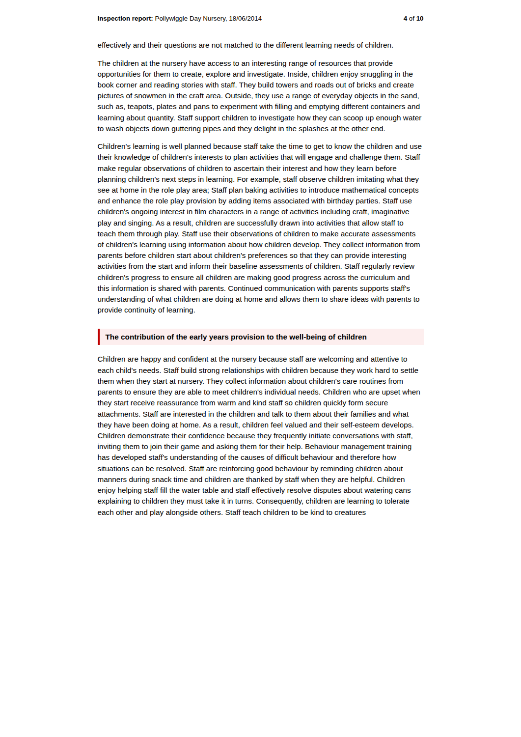Inspection report: Pollywiggle Day Nursery, 18/06/2014
4 of 10
effectively and their questions are not matched to the different learning needs of children.
The children at the nursery have access to an interesting range of resources that provide opportunities for them to create, explore and investigate. Inside, children enjoy snuggling in the book corner and reading stories with staff. They build towers and roads out of bricks and create pictures of snowmen in the craft area. Outside, they use a range of everyday objects in the sand, such as, teapots, plates and pans to experiment with filling and emptying different containers and learning about quantity. Staff support children to investigate how they can scoop up enough water to wash objects down guttering pipes and they delight in the splashes at the other end.
Children's learning is well planned because staff take the time to get to know the children and use their knowledge of children's interests to plan activities that will engage and challenge them. Staff make regular observations of children to ascertain their interest and how they learn before planning children's next steps in learning. For example, staff observe children imitating what they see at home in the role play area; Staff plan baking activities to introduce mathematical concepts and enhance the role play provision by adding items associated with birthday parties. Staff use children's ongoing interest in film characters in a range of activities including craft, imaginative play and singing. As a result, children are successfully drawn into activities that allow staff to teach them through play. Staff use their observations of children to make accurate assessments of children's learning using information about how children develop. They collect information from parents before children start about children's preferences so that they can provide interesting activities from the start and inform their baseline assessments of children. Staff regularly review children's progress to ensure all children are making good progress across the curriculum and this information is shared with parents. Continued communication with parents supports staff's understanding of what children are doing at home and allows them to share ideas with parents to provide continuity of learning.
The contribution of the early years provision to the well-being of children
Children are happy and confident at the nursery because staff are welcoming and attentive to each child's needs. Staff build strong relationships with children because they work hard to settle them when they start at nursery. They collect information about children's care routines from parents to ensure they are able to meet children's individual needs. Children who are upset when they start receive reassurance from warm and kind staff so children quickly form secure attachments. Staff are interested in the children and talk to them about their families and what they have been doing at home. As a result, children feel valued and their self-esteem develops. Children demonstrate their confidence because they frequently initiate conversations with staff, inviting them to join their game and asking them for their help. Behaviour management training has developed staff's understanding of the causes of difficult behaviour and therefore how situations can be resolved. Staff are reinforcing good behaviour by reminding children about manners during snack time and children are thanked by staff when they are helpful. Children enjoy helping staff fill the water table and staff effectively resolve disputes about watering cans explaining to children they must take it in turns. Consequently, children are learning to tolerate each other and play alongside others. Staff teach children to be kind to creatures